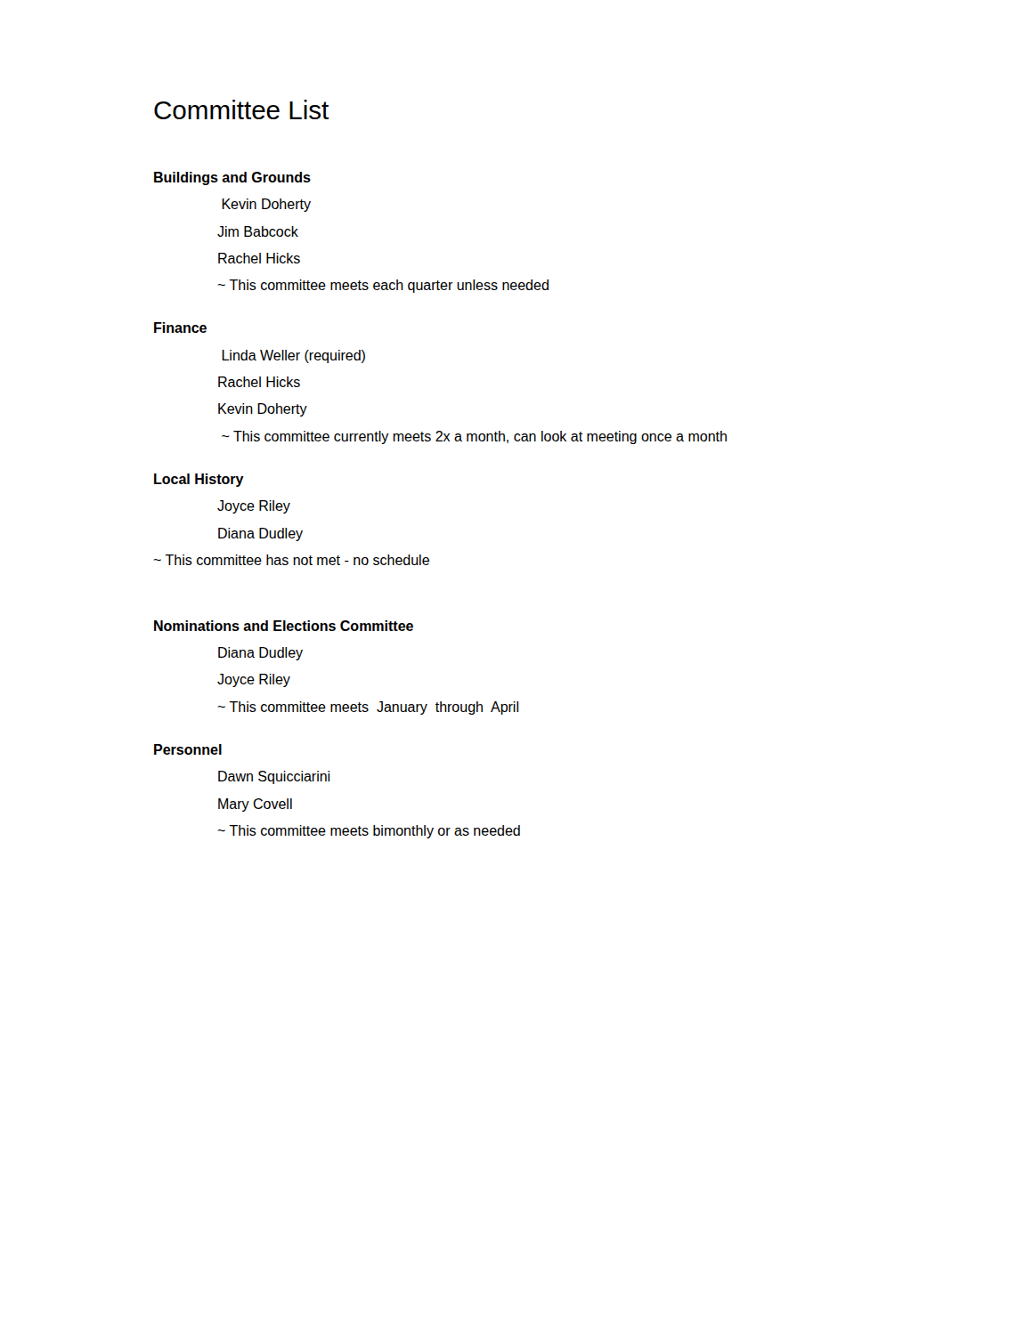Committee List
Buildings and Grounds
Kevin Doherty
Jim Babcock
Rachel Hicks
~ This committee meets each quarter unless needed
Finance
Linda Weller (required)
Rachel Hicks
Kevin Doherty
~ This committee currently meets 2x a month, can look at meeting once a month
Local History
Joyce Riley
Diana Dudley
~ This committee has not met - no schedule
Nominations and Elections Committee
Diana Dudley
Joyce Riley
~ This committee meets January through April
Personnel
Dawn Squicciarini
Mary Covell
~ This committee meets bimonthly or as needed